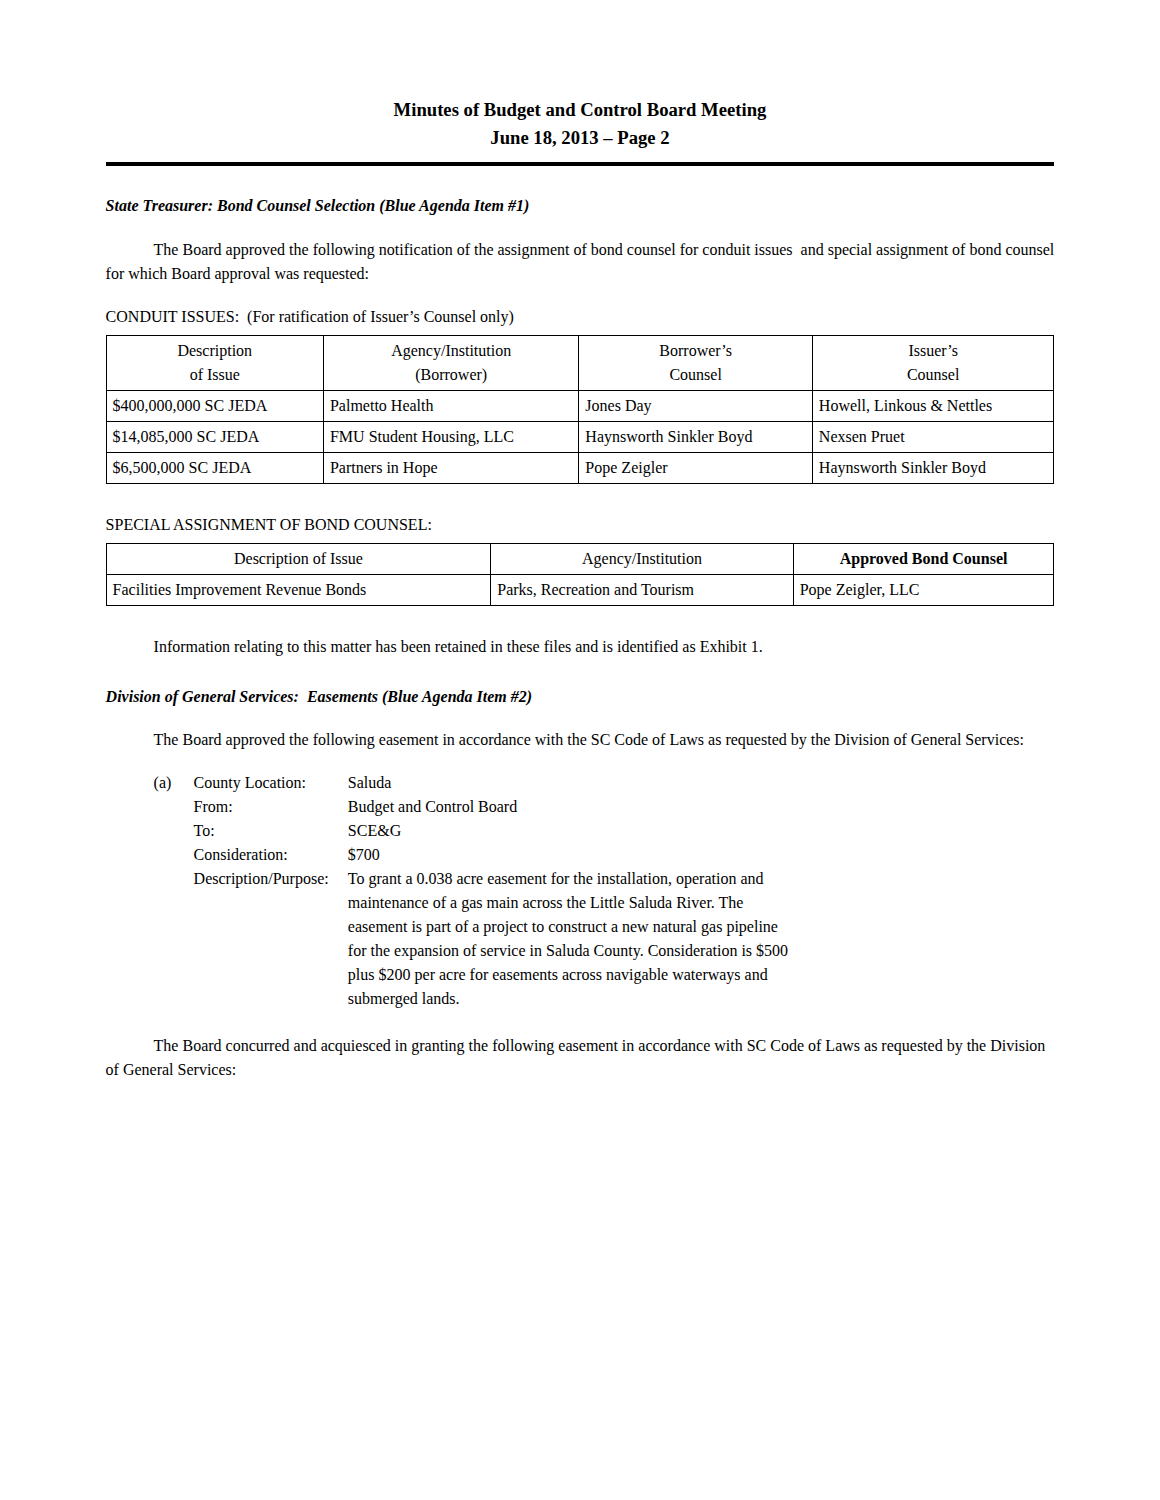Minutes of Budget and Control Board Meeting June 18, 2013 – Page 2
State Treasurer: Bond Counsel Selection (Blue Agenda Item #1)
The Board approved the following notification of the assignment of bond counsel for conduit issues and special assignment of bond counsel for which Board approval was requested:
CONDUIT ISSUES: (For ratification of Issuer’s Counsel only)
| Description of Issue | Agency/Institution (Borrower) | Borrower’s Counsel | Issuer’s Counsel |
| --- | --- | --- | --- |
| $400,000,000 SC JEDA | Palmetto Health | Jones Day | Howell, Linkous & Nettles |
| $14,085,000 SC JEDA | FMU Student Housing, LLC | Haynsworth Sinkler Boyd | Nexsen Pruet |
| $6,500,000 SC JEDA | Partners in Hope | Pope Zeigler | Haynsworth Sinkler Boyd |
SPECIAL ASSIGNMENT OF BOND COUNSEL:
| Description of Issue | Agency/Institution | Approved Bond Counsel |
| --- | --- | --- |
| Facilities Improvement Revenue Bonds | Parks, Recreation and Tourism | Pope Zeigler, LLC |
Information relating to this matter has been retained in these files and is identified as Exhibit 1.
Division of General Services: Easements (Blue Agenda Item #2)
The Board approved the following easement in accordance with the SC Code of Laws as requested by the Division of General Services:
| (a) | County Location: | Saluda |
| | From: | Budget and Control Board |
| | To: | SCE&G |
| | Consideration: | $700 |
| | Description/Purpose: | To grant a 0.038 acre easement for the installation, operation and maintenance of a gas main across the Little Saluda River. The easement is part of a project to construct a new natural gas pipeline for the expansion of service in Saluda County. Consideration is $500 plus $200 per acre for easements across navigable waterways and submerged lands. |
The Board concurred and acquiesced in granting the following easement in accordance with SC Code of Laws as requested by the Division of General Services: